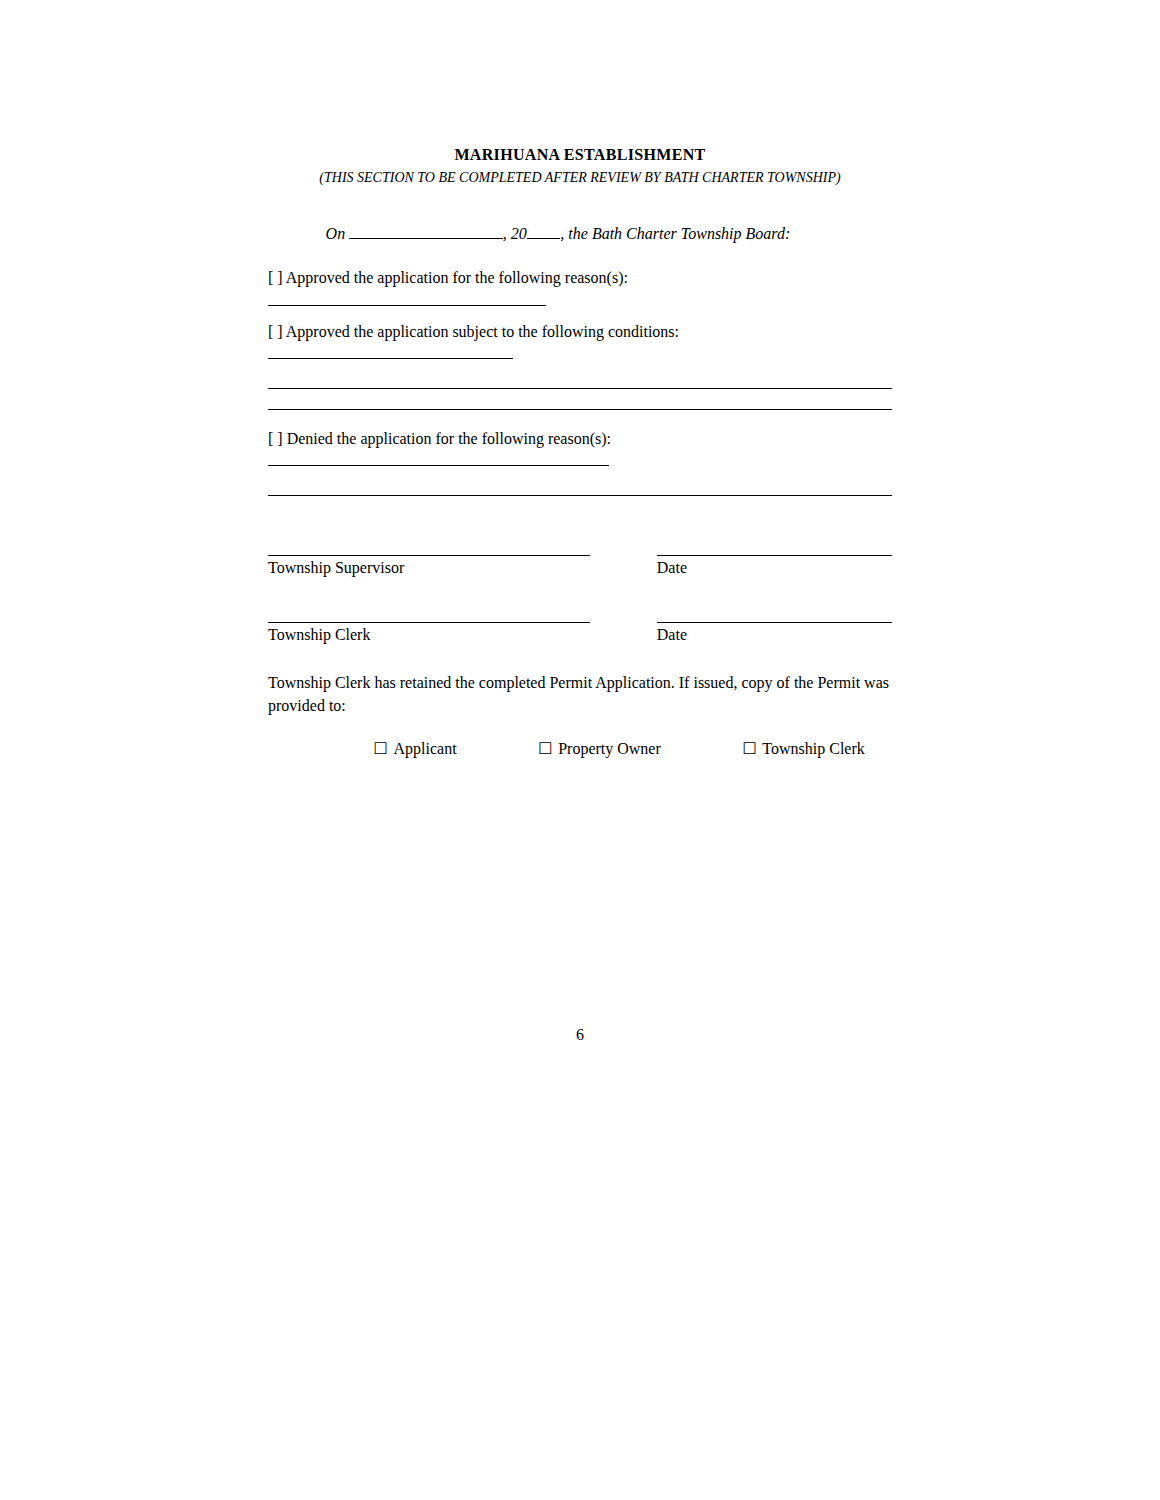MARIHUANA ESTABLISHMENT
(THIS SECTION TO BE COMPLETED AFTER REVIEW BY BATH CHARTER TOWNSHIP)
On , 20 , the Bath Charter Township Board:
[ ] Approved the application for the following reason(s):
[ ] Approved the application subject to the following conditions:
[ ] Denied the application for the following reason(s):
Township Supervisor
Date
Township Clerk
Date
Township Clerk has retained the completed Permit Application. If issued, copy of the Permit was provided to:
☐ Applicant
☐ Property Owner
☐ Township Clerk
6